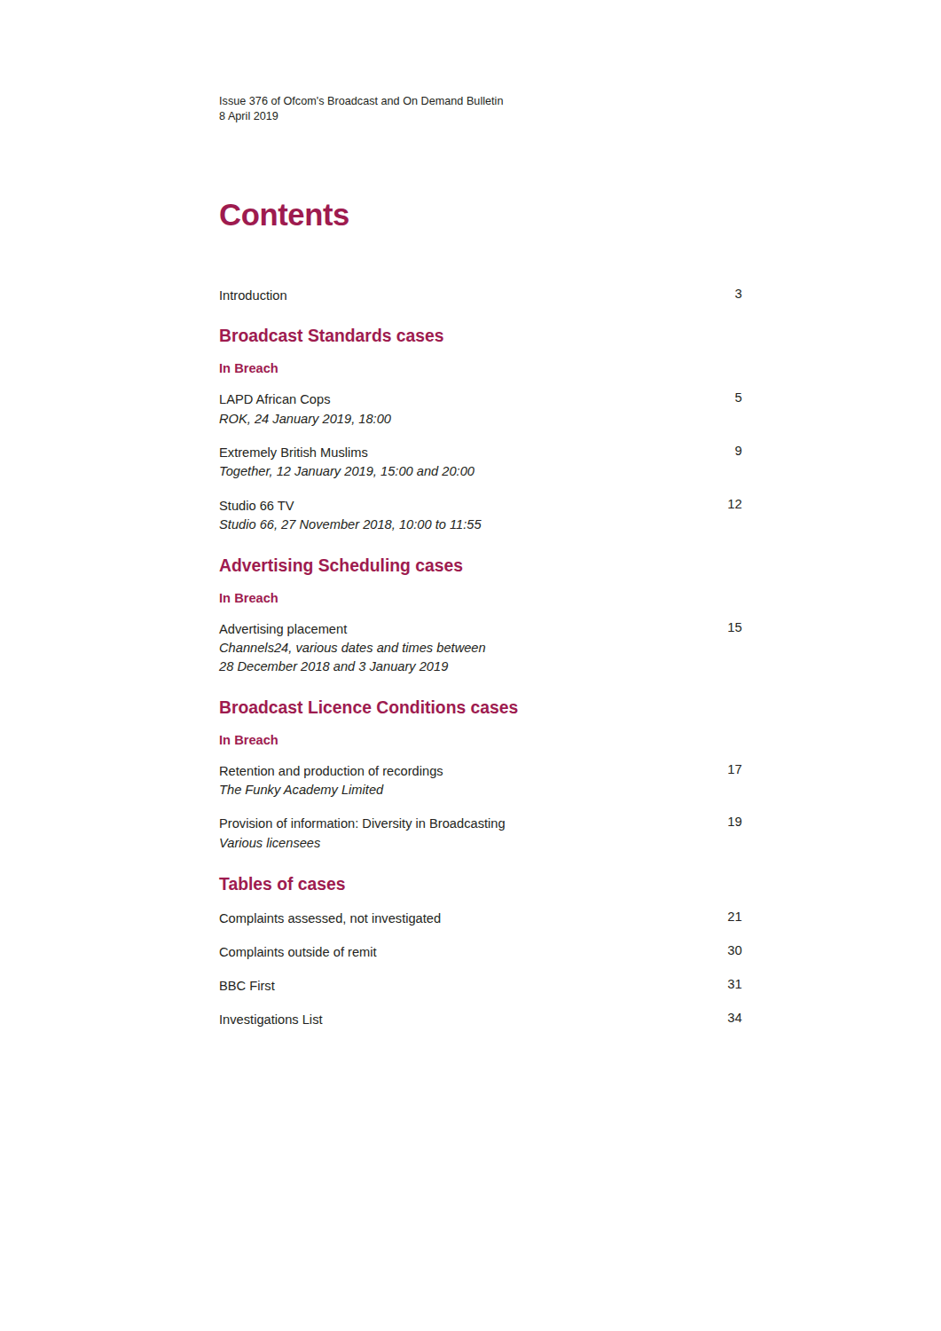Issue 376 of Ofcom's Broadcast and On Demand Bulletin
8 April 2019
Contents
| Introduction | 3 |
| Broadcast Standards cases | |
| In Breach | |
| LAPD African Cops ROK, 24 January 2019, 18:00 | 5 |
| Extremely British Muslims Together, 12 January 2019, 15:00 and 20:00 | 9 |
| Studio 66 TV Studio 66, 27 November 2018, 10:00 to 11:55 | 12 |
| Advertising Scheduling cases | |
| In Breach | |
| Advertising placement Channels24, various dates and times between 28 December 2018 and 3 January 2019 | 15 |
| Broadcast Licence Conditions cases | |
| In Breach | |
| Retention and production of recordings The Funky Academy Limited | 17 |
| Provision of information: Diversity in Broadcasting Various licensees | 19 |
| Tables of cases | |
| Complaints assessed, not investigated | 21 |
| Complaints outside of remit | 30 |
| BBC First | 31 |
| Investigations List | 34 |